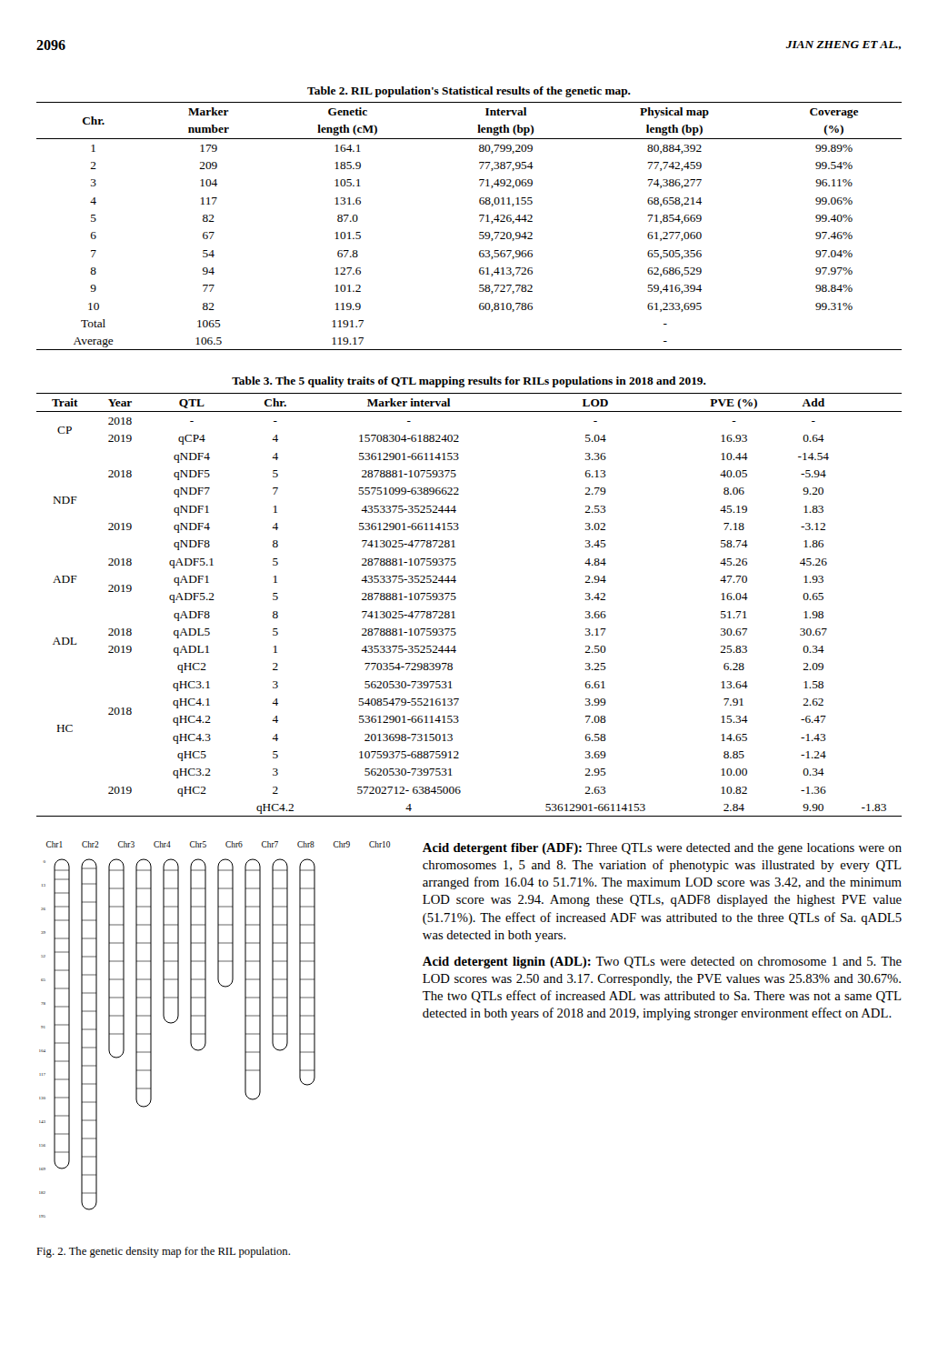2096 JIAN ZHENG ET AL.,
Table 2. RIL population's Statistical results of the genetic map.
| Chr. | Marker | Genetic | Interval | Physical map | Coverage |
| --- | --- | --- | --- | --- | --- |
| number | length (cM) | length (bp) | length (bp) | (%) |
| 1 | 179 | 164.1 | 80,799,209 | 80,884,392 | 99.89% |
| 2 | 209 | 185.9 | 77,387,954 | 77,742,459 | 99.54% |
| 3 | 104 | 105.1 | 71,492,069 | 74,386,277 | 96.11% |
| 4 | 117 | 131.6 | 68,011,155 | 68,658,214 | 99.06% |
| 5 | 82 | 87.0 | 71,426,442 | 71,854,669 | 99.40% |
| 6 | 67 | 101.5 | 59,720,942 | 61,277,060 | 97.46% |
| 7 | 54 | 67.8 | 63,567,966 | 65,505,356 | 97.04% |
| 8 | 94 | 127.6 | 61,413,726 | 62,686,529 | 97.97% |
| 9 | 77 | 101.2 | 58,727,782 | 59,416,394 | 98.84% |
| 10 | 82 | 119.9 | 60,810,786 | 61,233,695 | 99.31% |
| Total | 1065 | 1191.7 | - |
| Average | 106.5 | 119.17 | - |
Table 3. The 5 quality traits of QTL mapping results for RILs populations in 2018 and 2019.
| Trait | Year | QTL | Chr. | Marker interval | LOD | PVE (%) | Add |
| --- | --- | --- | --- | --- | --- | --- | --- |
| CP | 2018 | - | - | - | - | - | - |
| 2019 | qCP4 | 4 | 15708304-61882402 | 5.04 | 16.93 | 0.64 |
| NDF | 2018 | qNDF4 | 4 | 53612901-66114153 | 3.36 | 10.44 | -14.54 |
| qNDF5 | 5 | 2878881-10759375 | 6.13 | 40.05 | -5.94 |
| qNDF7 | 7 | 55751099-63896622 | 2.79 | 8.06 | 9.20 |
| 2019 | qNDF1 | 1 | 4353375-35252444 | 2.53 | 45.19 | 1.83 |
| qNDF4 | 4 | 53612901-66114153 | 3.02 | 7.18 | -3.12 |
| qNDF8 | 8 | 7413025-47787281 | 3.45 | 58.74 | 1.86 |
| ADF | 2018 | qADF5.1 | 5 | 2878881-10759375 | 4.84 | 45.26 | 45.26 |
| 2019 | qADF1 | 1 | 4353375-35252444 | 2.94 | 47.70 | 1.93 |
| qADF5.2 | 5 | 2878881-10759375 | 3.42 | 16.04 | 0.65 |
| | | qADF8 | 8 | 7413025-47787281 | 3.66 | 51.71 | 1.98 |
| ADL | 2018 | qADL5 | 5 | 2878881-10759375 | 3.17 | 30.67 | 30.67 |
| 2019 | qADL1 | 1 | 4353375-35252444 | 2.50 | 25.83 | 0.34 |
| HC | 2018 | qHC2 | 2 | 770354-72983978 | 3.25 | 6.28 | 2.09 |
| qHC3.1 | 3 | 5620530-7397531 | 6.61 | 13.64 | 1.58 |
| qHC4.1 | 4 | 54085479-55216137 | 3.99 | 7.91 | 2.62 |
| qHC4.2 | 4 | 53612901-66114153 | 7.08 | 15.34 | -6.47 |
| qHC4.3 | 4 | 2013698-7315013 | 6.58 | 14.65 | -1.43 |
| qHC5 | 5 | 10759375-68875912 | 3.69 | 8.85 | -1.24 |
| 2019 | qHC3.2 | 3 | 5620530-7397531 | 2.95 | 10.00 | 0.34 |
| qHC2 | 2 | 57202712- 63845006 | 2.63 | 10.82 | -1.36 |
| | | qHC4.2 | 4 | 53612901-66114153 | 2.84 | 9.90 | -1.83 |
Chr1 Chr2 Chr3 Chr4 Chr5 Chr6 Chr7 Chr8 Chr9 Chr10
0 13 26 39 52 65 78 91 104 117 130 143 156 169 182 195
Fig. 2. The genetic density map for the RIL population.
Acid detergent fiber (ADF): Three QTLs were detected and the gene locations were on chromosomes 1, 5 and 8. The variation of phenotypic was illustrated by every QTL arranged from 16.04 to 51.71%. The maximum LOD score was 3.42, and the minimum LOD score was 2.94. Among these QTLs, qADF8 displayed the highest PVE value (51.71%). The effect of increased ADF was attributed to the three QTLs of Sa. qADL5 was detected in both years.
Acid detergent lignin (ADL): Two QTLs were detected on chromosome 1 and 5. The LOD scores was 2.50 and 3.17. Correspondly, the PVE values was 25.83% and 30.67%. The two QTLs effect of increased ADL was attributed to Sa. There was not a same QTL detected in both years of 2018 and 2019, implying stronger environment effect on ADL.